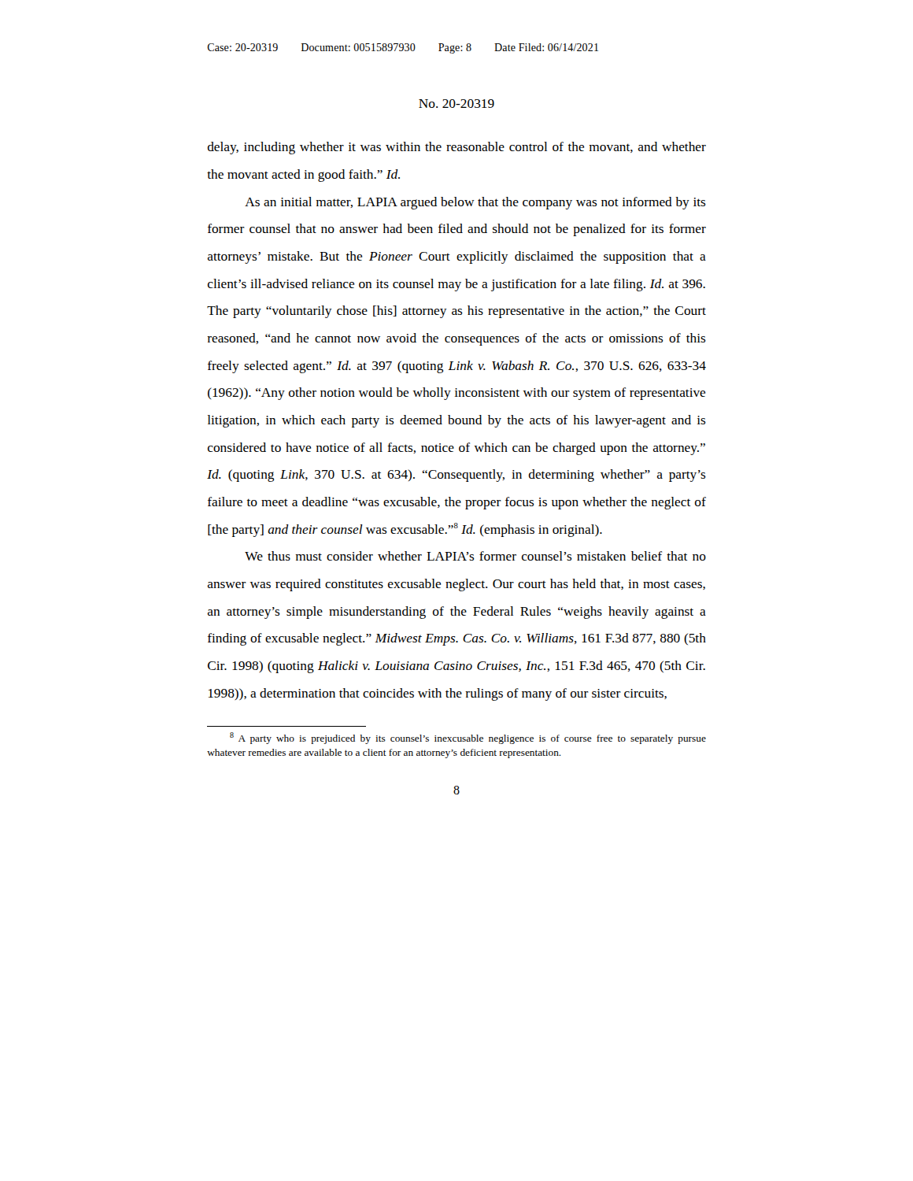Case: 20-20319 Document: 00515897930 Page: 8 Date Filed: 06/14/2021
No. 20-20319
delay, including whether it was within the reasonable control of the movant, and whether the movant acted in good faith.” Id.
As an initial matter, LAPIA argued below that the company was not informed by its former counsel that no answer had been filed and should not be penalized for its former attorneys’ mistake. But the Pioneer Court explicitly disclaimed the supposition that a client’s ill-advised reliance on its counsel may be a justification for a late filing. Id. at 396. The party “voluntarily chose [his] attorney as his representative in the action,” the Court reasoned, “and he cannot now avoid the consequences of the acts or omissions of this freely selected agent.” Id. at 397 (quoting Link v. Wabash R. Co., 370 U.S. 626, 633-34 (1962)). “Any other notion would be wholly inconsistent with our system of representative litigation, in which each party is deemed bound by the acts of his lawyer-agent and is considered to have notice of all facts, notice of which can be charged upon the attorney.” Id. (quoting Link, 370 U.S. at 634). “Consequently, in determining whether” a party’s failure to meet a deadline “was excusable, the proper focus is upon whether the neglect of [the party] and their counsel was excusable.”8 Id. (emphasis in original).
We thus must consider whether LAPIA’s former counsel’s mistaken belief that no answer was required constitutes excusable neglect. Our court has held that, in most cases, an attorney’s simple misunderstanding of the Federal Rules “weighs heavily against a finding of excusable neglect.” Midwest Emps. Cas. Co. v. Williams, 161 F.3d 877, 880 (5th Cir. 1998) (quoting Halicki v. Louisiana Casino Cruises, Inc., 151 F.3d 465, 470 (5th Cir. 1998)), a determination that coincides with the rulings of many of our sister circuits,
8 A party who is prejudiced by its counsel’s inexcusable negligence is of course free to separately pursue whatever remedies are available to a client for an attorney’s deficient representation.
8